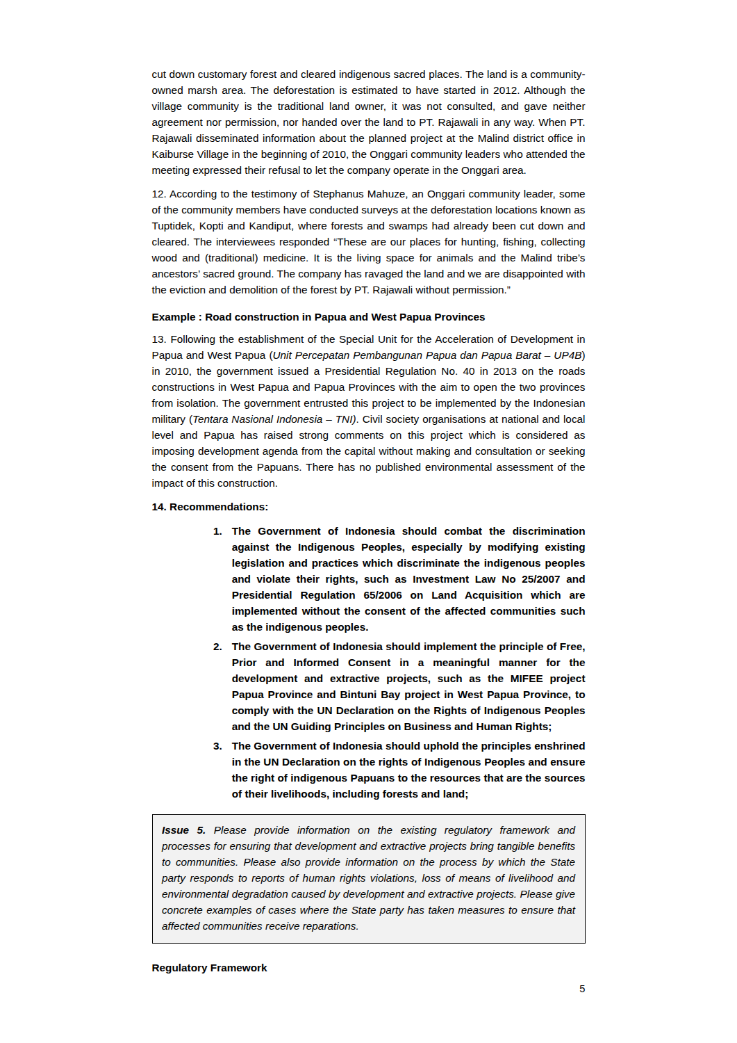cut down customary forest and cleared indigenous sacred places. The land is a community-owned marsh area. The deforestation is estimated to have started in 2012. Although the village community is the traditional land owner, it was not consulted, and gave neither agreement nor permission, nor handed over the land to PT. Rajawali in any way. When PT. Rajawali disseminated information about the planned project at the Malind district office in Kaiburse Village in the beginning of 2010, the Onggari community leaders who attended the meeting expressed their refusal to let the company operate in the Onggari area.
12. According to the testimony of Stephanus Mahuze, an Onggari community leader, some of the community members have conducted surveys at the deforestation locations known as Tuptidek, Kopti and Kandiput, where forests and swamps had already been cut down and cleared. The interviewees responded “These are our places for hunting, fishing, collecting wood and (traditional) medicine. It is the living space for animals and the Malind tribe’s ancestors’ sacred ground. The company has ravaged the land and we are disappointed with the eviction and demolition of the forest by PT. Rajawali without permission.”
Example : Road construction in Papua and West Papua Provinces
13. Following the establishment of the Special Unit for the Acceleration of Development in Papua and West Papua (Unit Percepatan Pembangunan Papua dan Papua Barat – UP4B) in 2010, the government issued a Presidential Regulation No. 40 in 2013 on the roads constructions in West Papua and Papua Provinces with the aim to open the two provinces from isolation. The government entrusted this project to be implemented by the Indonesian military (Tentara Nasional Indonesia – TNI). Civil society organisations at national and local level and Papua has raised strong comments on this project which is considered as imposing development agenda from the capital without making and consultation or seeking the consent from the Papuans. There has no published environmental assessment of the impact of this construction.
14. Recommendations:
The Government of Indonesia should combat the discrimination against the Indigenous Peoples, especially by modifying existing legislation and practices which discriminate the indigenous peoples and violate their rights, such as Investment Law No 25/2007 and Presidential Regulation 65/2006 on Land Acquisition which are implemented without the consent of the affected communities such as the indigenous peoples.
The Government of Indonesia should implement the principle of Free, Prior and Informed Consent in a meaningful manner for the development and extractive projects, such as the MIFEE project Papua Province and Bintuni Bay project in West Papua Province, to comply with the UN Declaration on the Rights of Indigenous Peoples and the UN Guiding Principles on Business and Human Rights;
The Government of Indonesia should uphold the principles enshrined in the UN Declaration on the rights of Indigenous Peoples and ensure the right of indigenous Papuans to the resources that are the sources of their livelihoods, including forests and land;
Issue 5. Please provide information on the existing regulatory framework and processes for ensuring that development and extractive projects bring tangible benefits to communities. Please also provide information on the process by which the State party responds to reports of human rights violations, loss of means of livelihood and environmental degradation caused by development and extractive projects. Please give concrete examples of cases where the State party has taken measures to ensure that affected communities receive reparations.
Regulatory Framework
5